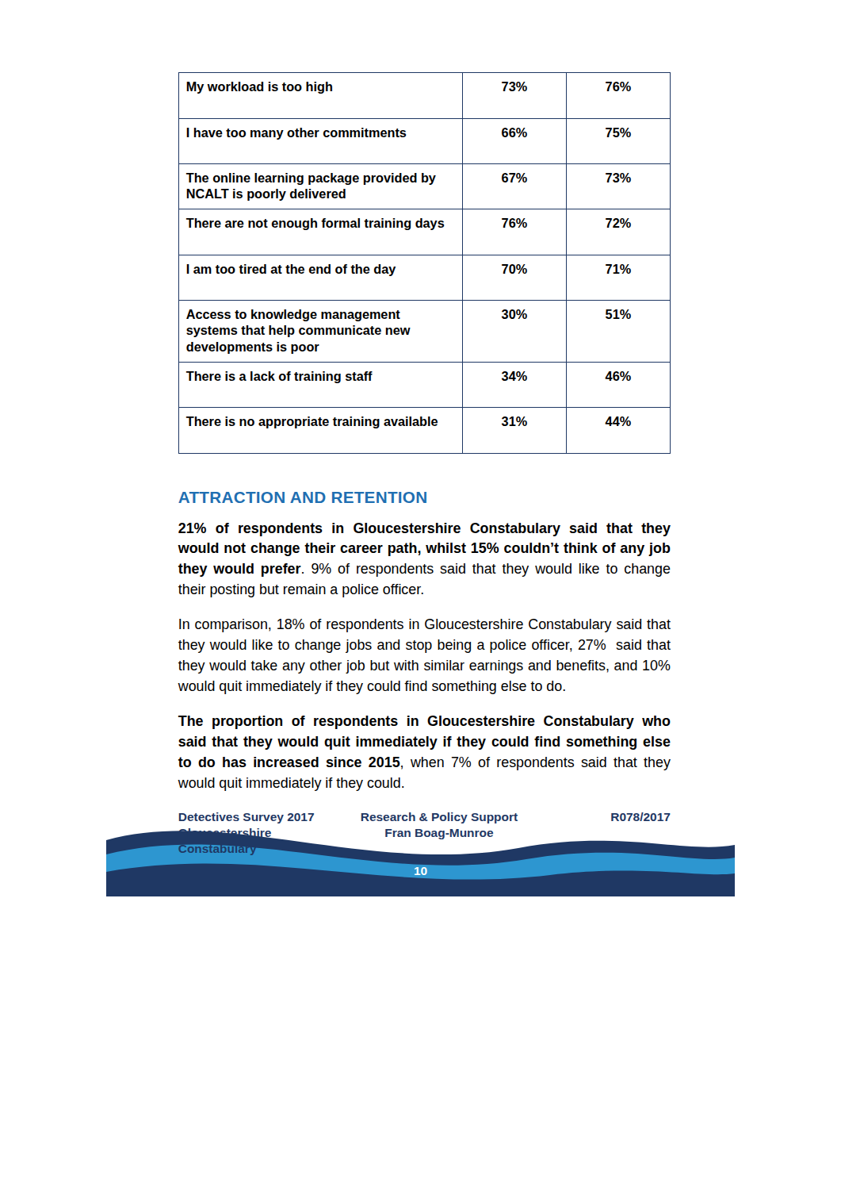| My workload is too high | 73% | 76% |
| I have too many other commitments | 66% | 75% |
| The online learning package provided by NCALT is poorly delivered | 67% | 73% |
| There are not enough formal training days | 76% | 72% |
| I am too tired at the end of the day | 70% | 71% |
| Access to knowledge management systems that help communicate new developments is poor | 30% | 51% |
| There is a lack of training staff | 34% | 46% |
| There is no appropriate training available | 31% | 44% |
ATTRACTION AND RETENTION
21% of respondents in Gloucestershire Constabulary said that they would not change their career path, whilst 15% couldn’t think of any job they would prefer. 9% of respondents said that they would like to change their posting but remain a police officer.
In comparison, 18% of respondents in Gloucestershire Constabulary said that they would like to change jobs and stop being a police officer, 27% said that they would take any other job but with similar earnings and benefits, and 10% would quit immediately if they could find something else to do.
The proportion of respondents in Gloucestershire Constabulary who said that they would quit immediately if they could find something else to do has increased since 2015, when 7% of respondents said that they would quit immediately if they could.
Detectives Survey 2017
Gloucestershire
Constabulary
Research & Policy Support
Fran Boag-Munroe
R078/2017
10